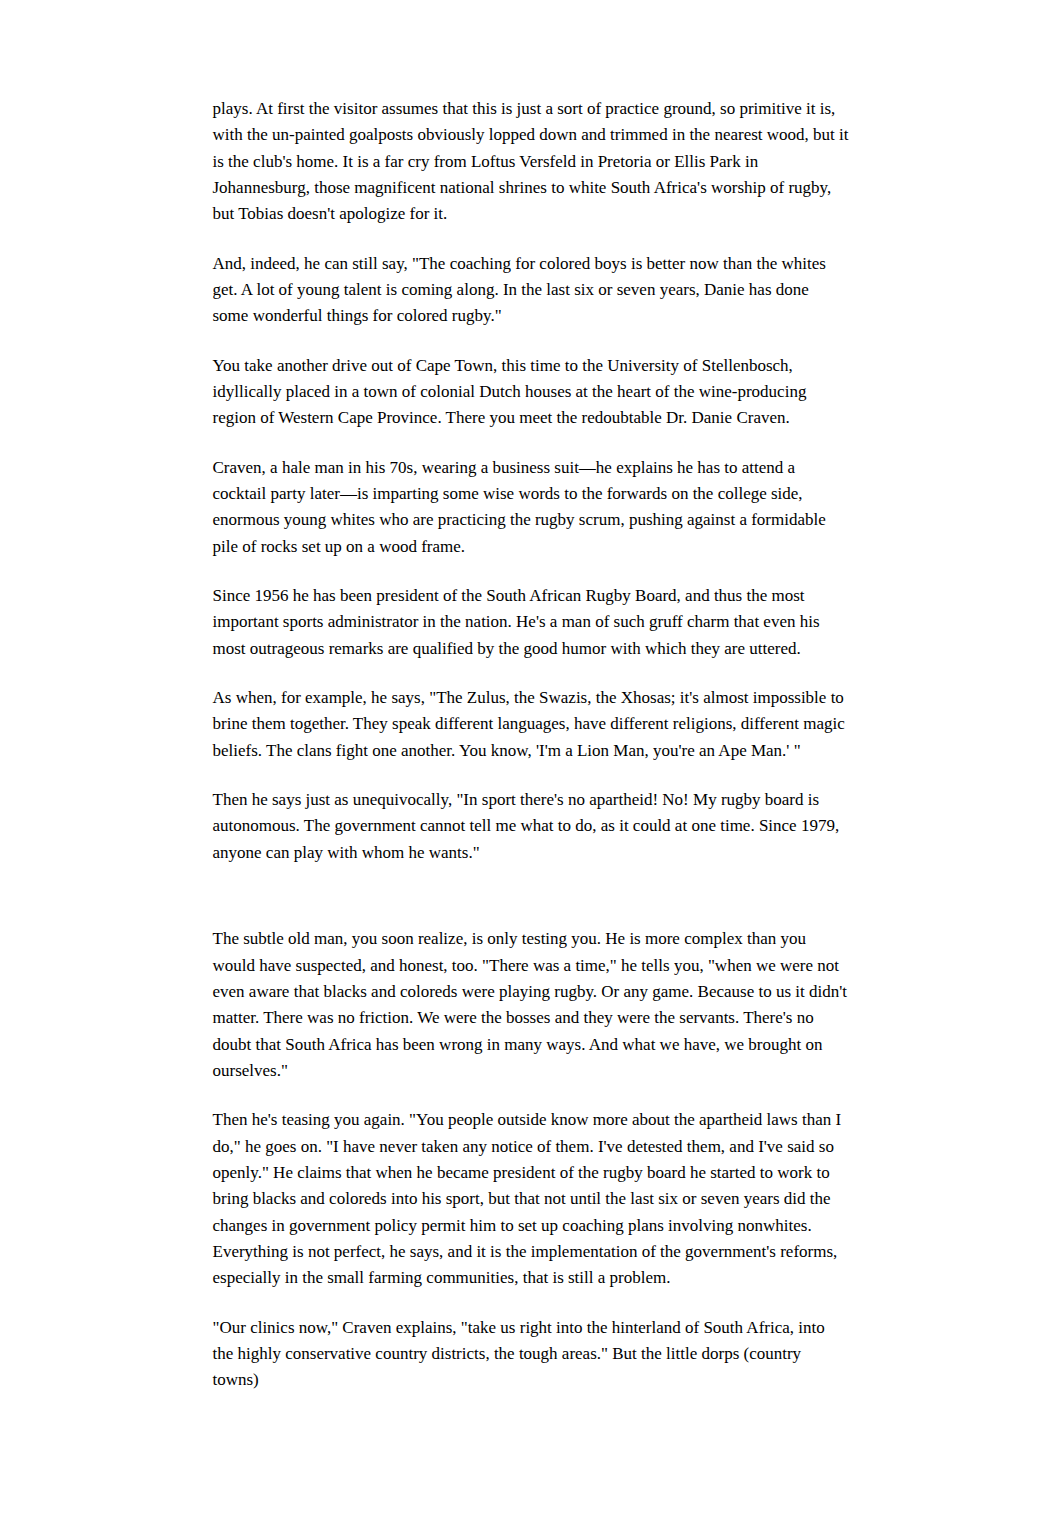plays. At first the visitor assumes that this is just a sort of practice ground, so primitive it is, with the un-painted goalposts obviously lopped down and trimmed in the nearest wood, but it is the club's home. It is a far cry from Loftus Versfeld in Pretoria or Ellis Park in Johannesburg, those magnificent national shrines to white South Africa's worship of rugby, but Tobias doesn't apologize for it.
And, indeed, he can still say, "The coaching for colored boys is better now than the whites get. A lot of young talent is coming along. In the last six or seven years, Danie has done some wonderful things for colored rugby."
You take another drive out of Cape Town, this time to the University of Stellenbosch, idyllically placed in a town of colonial Dutch houses at the heart of the wine-producing region of Western Cape Province. There you meet the redoubtable Dr. Danie Craven.
Craven, a hale man in his 70s, wearing a business suit—he explains he has to attend a cocktail party later—is imparting some wise words to the forwards on the college side, enormous young whites who are practicing the rugby scrum, pushing against a formidable pile of rocks set up on a wood frame.
Since 1956 he has been president of the South African Rugby Board, and thus the most important sports administrator in the nation. He's a man of such gruff charm that even his most outrageous remarks are qualified by the good humor with which they are uttered.
As when, for example, he says, "The Zulus, the Swazis, the Xhosas; it's almost impossible to brine them together. They speak different languages, have different religions, different magic beliefs. The clans fight one another. You know, 'I'm a Lion Man, you're an Ape Man.' "
Then he says just as unequivocally, "In sport there's no apartheid! No! My rugby board is autonomous. The government cannot tell me what to do, as it could at one time. Since 1979, anyone can play with whom he wants."
The subtle old man, you soon realize, is only testing you. He is more complex than you would have suspected, and honest, too. "There was a time," he tells you, "when we were not even aware that blacks and coloreds were playing rugby. Or any game. Because to us it didn't matter. There was no friction. We were the bosses and they were the servants. There's no doubt that South Africa has been wrong in many ways. And what we have, we brought on ourselves."
Then he's teasing you again. "You people outside know more about the apartheid laws than I do," he goes on. "I have never taken any notice of them. I've detested them, and I've said so openly." He claims that when he became president of the rugby board he started to work to bring blacks and coloreds into his sport, but that not until the last six or seven years did the changes in government policy permit him to set up coaching plans involving nonwhites. Everything is not perfect, he says, and it is the implementation of the government's reforms, especially in the small farming communities, that is still a problem.
"Our clinics now," Craven explains, "take us right into the hinterland of South Africa, into the highly conservative country districts, the tough areas." But the little dorps (country towns)